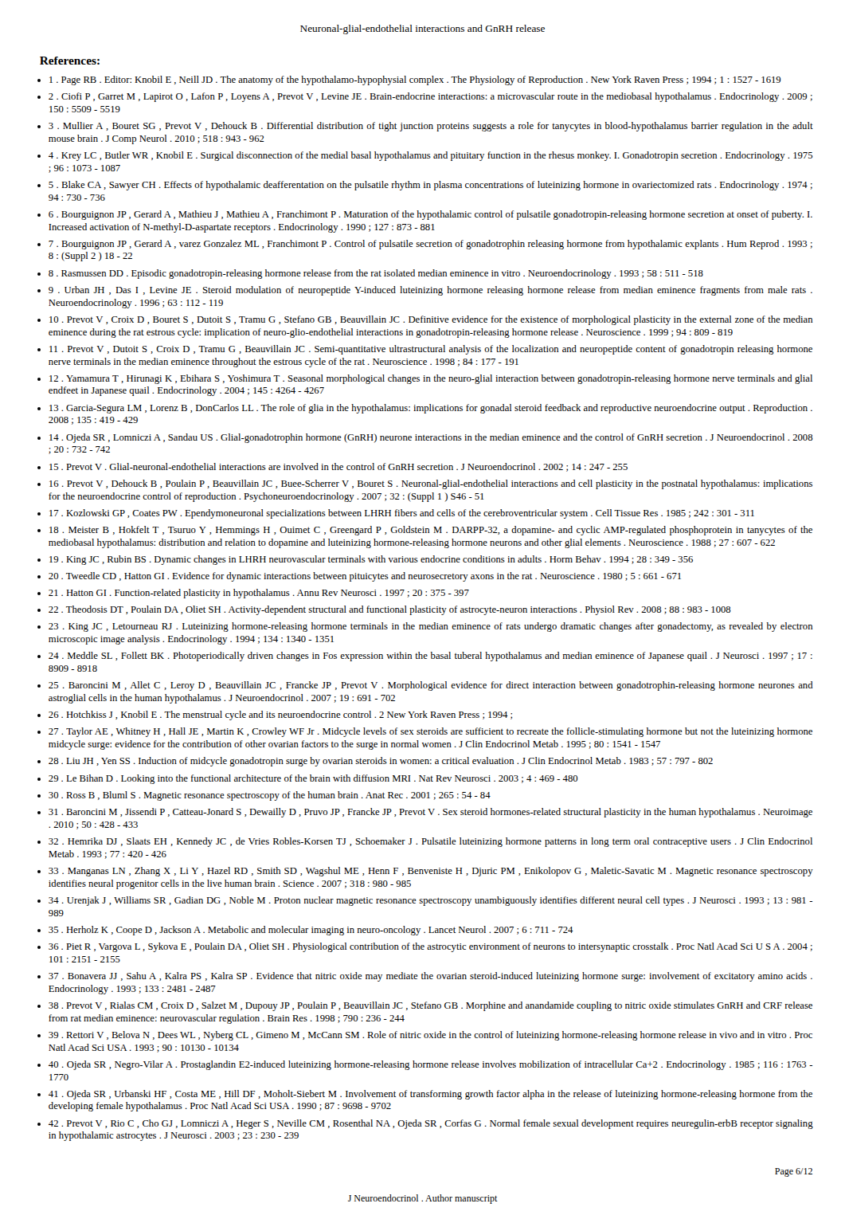Neuronal-glial-endothelial interactions and GnRH release
References:
1 . Page RB . Editor: Knobil E , Neill JD . The anatomy of the hypothalamo-hypophysial complex . The Physiology of Reproduction . New York Raven Press ; 1994 ; 1 : 1527 - 1619
2 . Ciofi P , Garret M , Lapirot O , Lafon P , Loyens A , Prevot V , Levine JE . Brain-endocrine interactions: a microvascular route in the mediobasal hypothalamus . Endocrinology . 2009 ; 150 : 5509 - 5519
3 . Mullier A , Bouret SG , Prevot V , Dehouck B . Differential distribution of tight junction proteins suggests a role for tanycytes in blood-hypothalamus barrier regulation in the adult mouse brain . J Comp Neurol . 2010 ; 518 : 943 - 962
4 . Krey LC , Butler WR , Knobil E . Surgical disconnection of the medial basal hypothalamus and pituitary function in the rhesus monkey. I. Gonadotropin secretion . Endocrinology . 1975 ; 96 : 1073 - 1087
5 . Blake CA , Sawyer CH . Effects of hypothalamic deafferentation on the pulsatile rhythm in plasma concentrations of luteinizing hormone in ovariectomized rats . Endocrinology . 1974 ; 94 : 730 - 736
6 . Bourguignon JP , Gerard A , Mathieu J , Mathieu A , Franchimont P . Maturation of the hypothalamic control of pulsatile gonadotropin-releasing hormone secretion at onset of puberty. I. Increased activation of N-methyl-D-aspartate receptors . Endocrinology . 1990 ; 127 : 873 - 881
7 . Bourguignon JP , Gerard A , varez Gonzalez ML , Franchimont P . Control of pulsatile secretion of gonadotrophin releasing hormone from hypothalamic explants . Hum Reprod . 1993 ; 8 : (Suppl 2 ) 18 - 22
8 . Rasmussen DD . Episodic gonadotropin-releasing hormone release from the rat isolated median eminence in vitro . Neuroendocrinology . 1993 ; 58 : 511 - 518
9 . Urban JH , Das I , Levine JE . Steroid modulation of neuropeptide Y-induced luteinizing hormone releasing hormone release from median eminence fragments from male rats . Neuroendocrinology . 1996 ; 63 : 112 - 119
10 . Prevot V , Croix D , Bouret S , Dutoit S , Tramu G , Stefano GB , Beauvillain JC . Definitive evidence for the existence of morphological plasticity in the external zone of the median eminence during the rat estrous cycle: implication of neuro-glio-endothelial interactions in gonadotropin-releasing hormone release . Neuroscience . 1999 ; 94 : 809 - 819
11 . Prevot V , Dutoit S , Croix D , Tramu G , Beauvillain JC . Semi-quantitative ultrastructural analysis of the localization and neuropeptide content of gonadotropin releasing hormone nerve terminals in the median eminence throughout the estrous cycle of the rat . Neuroscience . 1998 ; 84 : 177 - 191
12 . Yamamura T , Hirunagi K , Ebihara S , Yoshimura T . Seasonal morphological changes in the neuro-glial interaction between gonadotropin-releasing hormone nerve terminals and glial endfeet in Japanese quail . Endocrinology . 2004 ; 145 : 4264 - 4267
13 . Garcia-Segura LM , Lorenz B , DonCarlos LL . The role of glia in the hypothalamus: implications for gonadal steroid feedback and reproductive neuroendocrine output . Reproduction . 2008 ; 135 : 419 - 429
14 . Ojeda SR , Lomniczi A , Sandau US . Glial-gonadotrophin hormone (GnRH) neurone interactions in the median eminence and the control of GnRH secretion . J Neuroendocrinol . 2008 ; 20 : 732 - 742
15 . Prevot V . Glial-neuronal-endothelial interactions are involved in the control of GnRH secretion . J Neuroendocrinol . 2002 ; 14 : 247 - 255
16 . Prevot V , Dehouck B , Poulain P , Beauvillain JC , Buee-Scherrer V , Bouret S . Neuronal-glial-endothelial interactions and cell plasticity in the postnatal hypothalamus: implications for the neuroendocrine control of reproduction . Psychoneuroendocrinology . 2007 ; 32 : (Suppl 1 ) S46 - 51
17 . Kozlowski GP , Coates PW . Ependymoneuronal specializations between LHRH fibers and cells of the cerebroventricular system . Cell Tissue Res . 1985 ; 242 : 301 - 311
18 . Meister B , Hokfelt T , Tsuruo Y , Hemmings H , Ouimet C , Greengard P , Goldstein M . DARPP-32, a dopamine- and cyclic AMP-regulated phosphoprotein in tanycytes of the mediobasal hypothalamus: distribution and relation to dopamine and luteinizing hormone-releasing hormone neurons and other glial elements . Neuroscience . 1988 ; 27 : 607 - 622
19 . King JC , Rubin BS . Dynamic changes in LHRH neurovascular terminals with various endocrine conditions in adults . Horm Behav . 1994 ; 28 : 349 - 356
20 . Tweedle CD , Hatton GI . Evidence for dynamic interactions between pituicytes and neurosecretory axons in the rat . Neuroscience . 1980 ; 5 : 661 - 671
21 . Hatton GI . Function-related plasticity in hypothalamus . Annu Rev Neurosci . 1997 ; 20 : 375 - 397
22 . Theodosis DT , Poulain DA , Oliet SH . Activity-dependent structural and functional plasticity of astrocyte-neuron interactions . Physiol Rev . 2008 ; 88 : 983 - 1008
23 . King JC , Letourneau RJ . Luteinizing hormone-releasing hormone terminals in the median eminence of rats undergo dramatic changes after gonadectomy, as revealed by electron microscopic image analysis . Endocrinology . 1994 ; 134 : 1340 - 1351
24 . Meddle SL , Follett BK . Photoperiodically driven changes in Fos expression within the basal tuberal hypothalamus and median eminence of Japanese quail . J Neurosci . 1997 ; 17 : 8909 - 8918
25 . Baroncini M , Allet C , Leroy D , Beauvillain JC , Francke JP , Prevot V . Morphological evidence for direct interaction between gonadotrophin-releasing hormone neurones and astroglial cells in the human hypothalamus . J Neuroendocrinol . 2007 ; 19 : 691 - 702
26 . Hotchkiss J , Knobil E . The menstrual cycle and its neuroendocrine control . 2 New York Raven Press ; 1994 ;
27 . Taylor AE , Whitney H , Hall JE , Martin K , Crowley WF Jr . Midcycle levels of sex steroids are sufficient to recreate the follicle-stimulating hormone but not the luteinizing hormone midcycle surge: evidence for the contribution of other ovarian factors to the surge in normal women . J Clin Endocrinol Metab . 1995 ; 80 : 1541 - 1547
28 . Liu JH , Yen SS . Induction of midcycle gonadotropin surge by ovarian steroids in women: a critical evaluation . J Clin Endocrinol Metab . 1983 ; 57 : 797 - 802
29 . Le Bihan D . Looking into the functional architecture of the brain with diffusion MRI . Nat Rev Neurosci . 2003 ; 4 : 469 - 480
30 . Ross B , Bluml S . Magnetic resonance spectroscopy of the human brain . Anat Rec . 2001 ; 265 : 54 - 84
31 . Baroncini M , Jissendi P , Catteau-Jonard S , Dewailly D , Pruvo JP , Francke JP , Prevot V . Sex steroid hormones-related structural plasticity in the human hypothalamus . Neuroimage . 2010 ; 50 : 428 - 433
32 . Hemrika DJ , Slaats EH , Kennedy JC , de Vries Robles-Korsen TJ , Schoemaker J . Pulsatile luteinizing hormone patterns in long term oral contraceptive users . J Clin Endocrinol Metab . 1993 ; 77 : 420 - 426
33 . Manganas LN , Zhang X , Li Y , Hazel RD , Smith SD , Wagshul ME , Henn F , Benveniste H , Djuric PM , Enikolopov G , Maletic-Savatic M . Magnetic resonance spectroscopy identifies neural progenitor cells in the live human brain . Science . 2007 ; 318 : 980 - 985
34 . Urenjak J , Williams SR , Gadian DG , Noble M . Proton nuclear magnetic resonance spectroscopy unambiguously identifies different neural cell types . J Neurosci . 1993 ; 13 : 981 - 989
35 . Herholz K , Coope D , Jackson A . Metabolic and molecular imaging in neuro-oncology . Lancet Neurol . 2007 ; 6 : 711 - 724
36 . Piet R , Vargova L , Sykova E , Poulain DA , Oliet SH . Physiological contribution of the astrocytic environment of neurons to intersynaptic crosstalk . Proc Natl Acad Sci U S A . 2004 ; 101 : 2151 - 2155
37 . Bonavera JJ , Sahu A , Kalra PS , Kalra SP . Evidence that nitric oxide may mediate the ovarian steroid-induced luteinizing hormone surge: involvement of excitatory amino acids . Endocrinology . 1993 ; 133 : 2481 - 2487
38 . Prevot V , Rialas CM , Croix D , Salzet M , Dupouy JP , Poulain P , Beauvillain JC , Stefano GB . Morphine and anandamide coupling to nitric oxide stimulates GnRH and CRF release from rat median eminence: neurovascular regulation . Brain Res . 1998 ; 790 : 236 - 244
39 . Rettori V , Belova N , Dees WL , Nyberg CL , Gimeno M , McCann SM . Role of nitric oxide in the control of luteinizing hormone-releasing hormone release in vivo and in vitro . Proc Natl Acad Sci USA . 1993 ; 90 : 10130 - 10134
40 . Ojeda SR , Negro-Vilar A . Prostaglandin E2-induced luteinizing hormone-releasing hormone release involves mobilization of intracellular Ca+2 . Endocrinology . 1985 ; 116 : 1763 - 1770
41 . Ojeda SR , Urbanski HF , Costa ME , Hill DF , Moholt-Siebert M . Involvement of transforming growth factor alpha in the release of luteinizing hormone-releasing hormone from the developing female hypothalamus . Proc Natl Acad Sci USA . 1990 ; 87 : 9698 - 9702
42 . Prevot V , Rio C , Cho GJ , Lomniczi A , Heger S , Neville CM , Rosenthal NA , Ojeda SR , Corfas G . Normal female sexual development requires neuregulin-erbB receptor signaling in hypothalamic astrocytes . J Neurosci . 2003 ; 23 : 230 - 239
Page 6/12
J Neuroendocrinol . Author manuscript